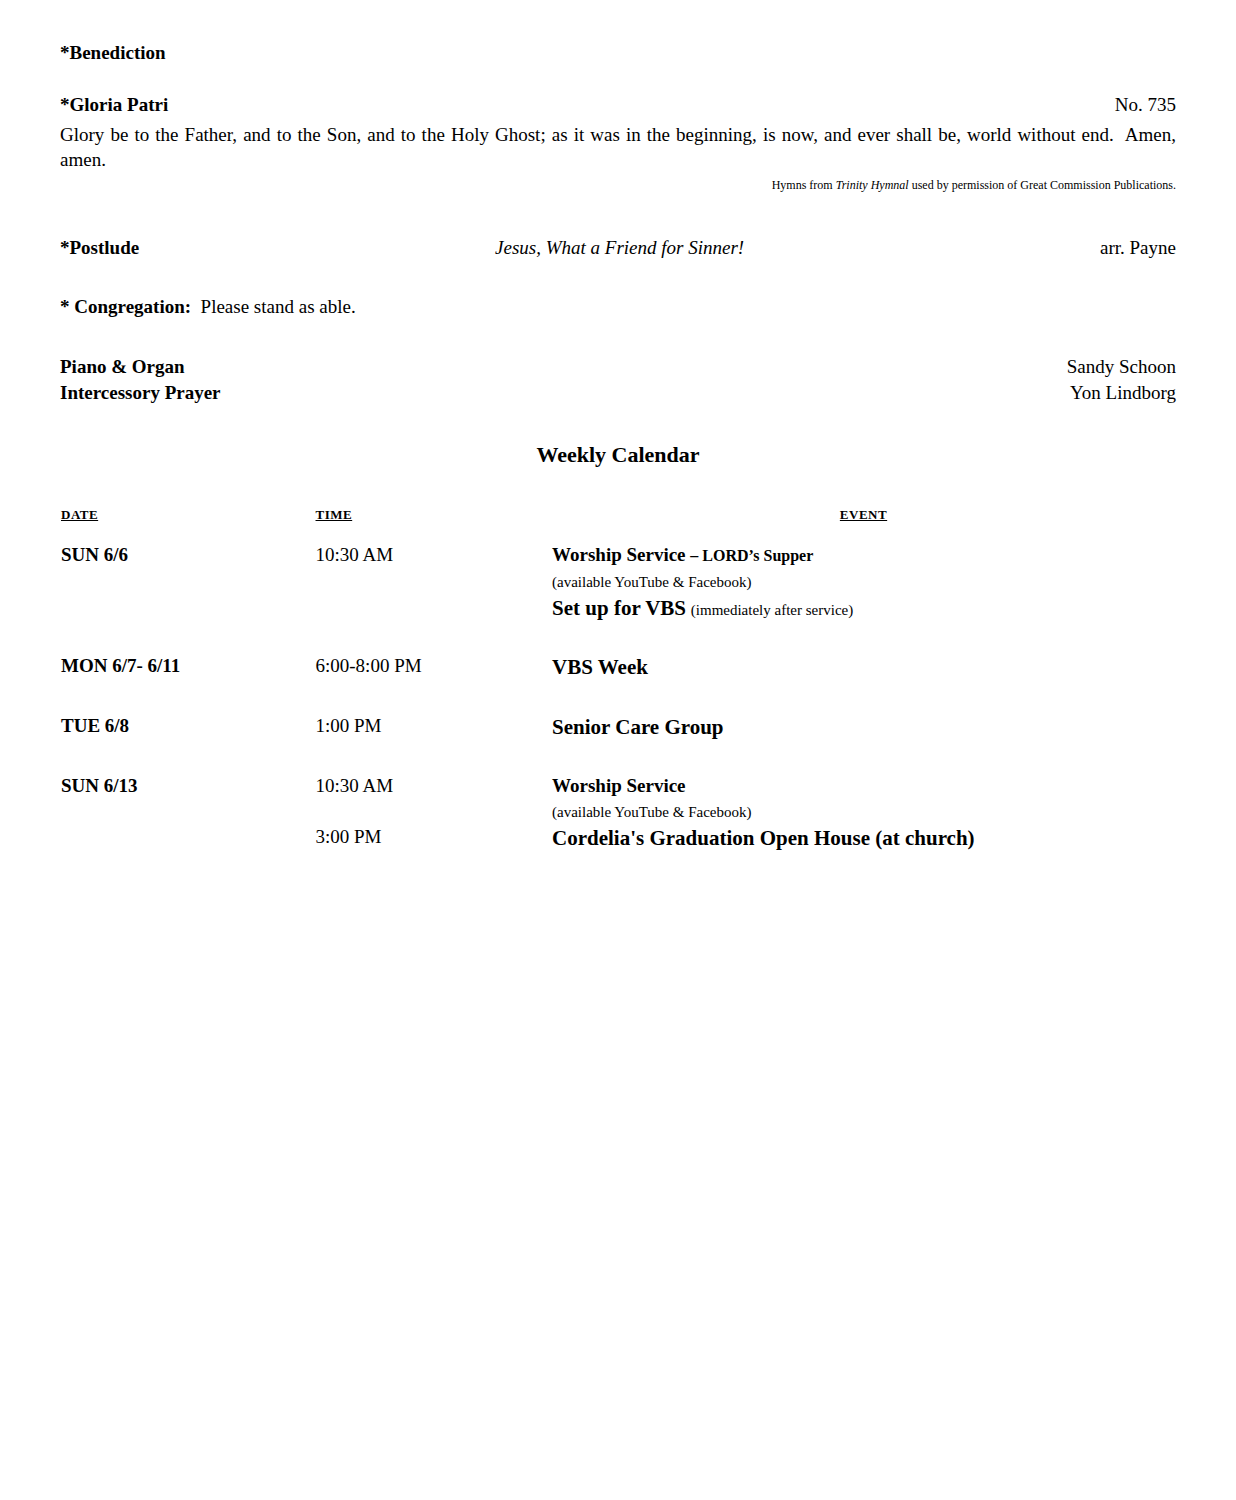*Benediction
*Gloria Patri
No. 735
Glory be to the Father, and to the Son, and to the Holy Ghost; as it was in the beginning, is now, and ever shall be, world without end. Amen, amen.
Hymns from Trinity Hymnal used by permission of Great Commission Publications.
*Postlude Jesus, What a Friend for Sinner! arr. Payne
* Congregation: Please stand as able.
Piano & Organ Sandy Schoon
Intercessory Prayer Yon Lindborg
Weekly Calendar
| DATE | TIME | EVENT |
| --- | --- | --- |
| SUN 6/6 | 10:30 AM | Worship Service – LORD’s Supper (available YouTube & Facebook) Set up for VBS (immediately after service) |
| MON 6/7- 6/11 | 6:00-8:00 PM | VBS Week |
| TUE 6/8 | 1:00 PM | Senior Care Group |
| SUN 6/13 | 10:30 AM 3:00 PM | Worship Service (available YouTube & Facebook) Cordelia's Graduation Open House (at church) |